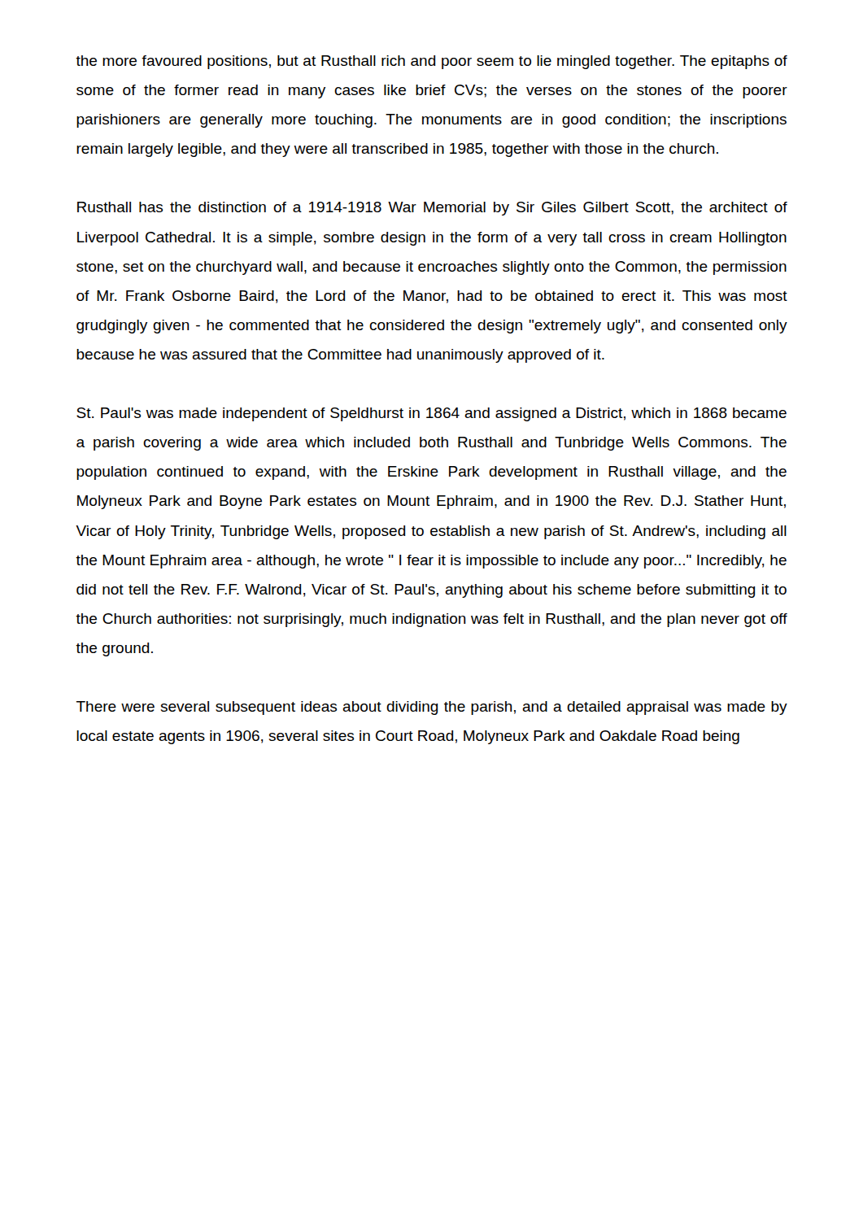the more favoured positions, but at Rusthall rich and poor seem to lie mingled together. The epitaphs of some of the former read in many cases like brief CVs; the verses on the stones of the poorer parishioners are generally more touching. The monuments are in good condition; the inscriptions remain largely legible, and they were all transcribed in 1985, together with those in the church.
Rusthall has the distinction of a 1914-1918 War Memorial by Sir Giles Gilbert Scott, the architect of Liverpool Cathedral. It is a simple, sombre design in the form of a very tall cross in cream Hollington stone, set on the churchyard wall, and because it encroaches slightly onto the Common, the permission of Mr. Frank Osborne Baird, the Lord of the Manor, had to be obtained to erect it. This was most grudgingly given - he commented that he considered the design "extremely ugly", and consented only because he was assured that the Committee had unanimously approved of it.
St. Paul's was made independent of Speldhurst in 1864 and assigned a District, which in 1868 became a parish covering a wide area which included both Rusthall and Tunbridge Wells Commons. The population continued to expand, with the Erskine Park development in Rusthall village, and the Molyneux Park and Boyne Park estates on Mount Ephraim, and in 1900 the Rev. D.J. Stather Hunt, Vicar of Holy Trinity, Tunbridge Wells, proposed to establish a new parish of St. Andrew's, including all the Mount Ephraim area - although, he wrote " I fear it is impossible to include any poor..." Incredibly, he did not tell the Rev. F.F. Walrond, Vicar of St. Paul's, anything about his scheme before submitting it to the Church authorities: not surprisingly, much indignation was felt in Rusthall, and the plan never got off the ground.
There were several subsequent ideas about dividing the parish, and a detailed appraisal was made by local estate agents in 1906, several sites in Court Road, Molyneux Park and Oakdale Road being